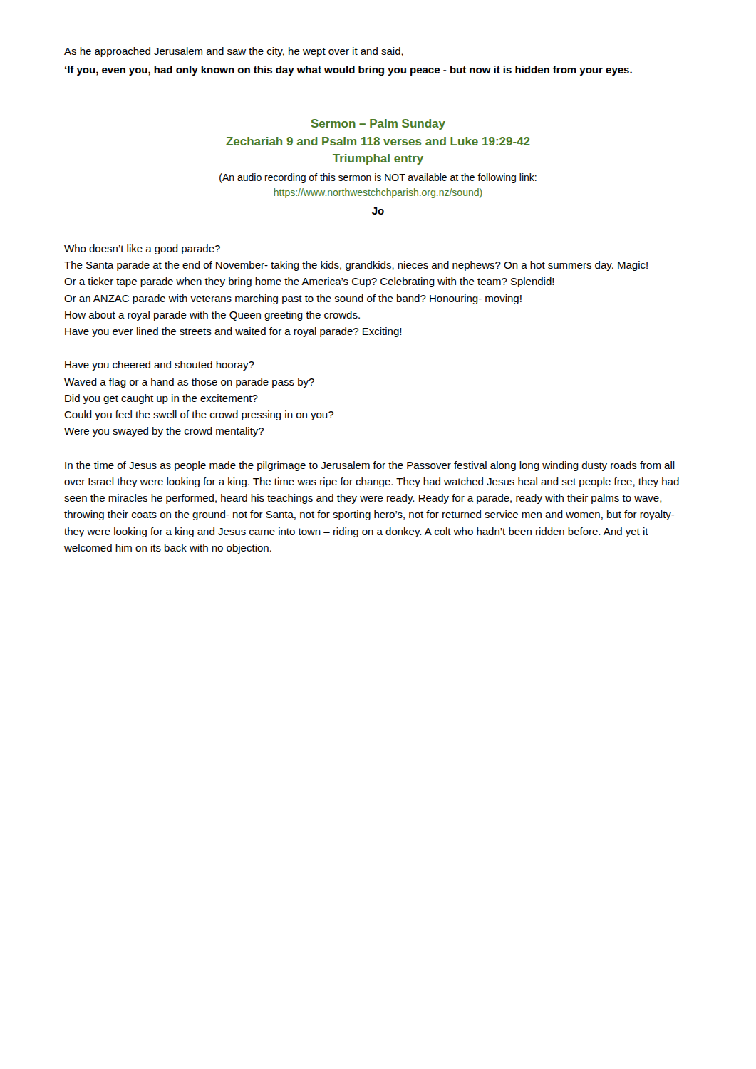As he approached Jerusalem and saw the city, he wept over it and said,
‘If you, even you, had only known on this day what would bring you peace - but now it is hidden from your eyes.
Sermon – Palm Sunday
Zechariah 9 and Psalm 118 verses and Luke 19:29-42
Triumphal entry
(An audio recording of this sermon is NOT available at the following link:
https://www.northwestchchparish.org.nz/sound)
Jo
Who doesn’t like a good parade?
The Santa parade at the end of November- taking the kids, grandkids, nieces and nephews? On a hot summers day. Magic!
Or a ticker tape parade when they bring home the America’s Cup? Celebrating with the team? Splendid!
Or an ANZAC parade with veterans marching past to the sound of the band? Honouring- moving!
How about a royal parade with the Queen greeting the crowds.
Have you ever lined the streets and waited for a royal parade? Exciting!
Have you cheered and shouted hooray?
Waved a flag or a hand as those on parade pass by?
Did you get caught up in the excitement?
Could you feel the swell of the crowd pressing in on you?
Were you swayed by the crowd mentality?
In the time of Jesus as people made the pilgrimage to Jerusalem for the Passover festival along long winding dusty roads from all over Israel they were looking for a king. The time was ripe for change. They had watched Jesus heal and set people free, they had seen the miracles he performed, heard his teachings and they were ready. Ready for a parade, ready with their palms to wave, throwing their coats on the ground- not for Santa, not for sporting hero’s, not for returned service men and women, but for royalty- they were looking for a king and Jesus came into town – riding on a donkey. A colt who hadn’t been ridden before. And yet it welcomed him on its back with no objection.